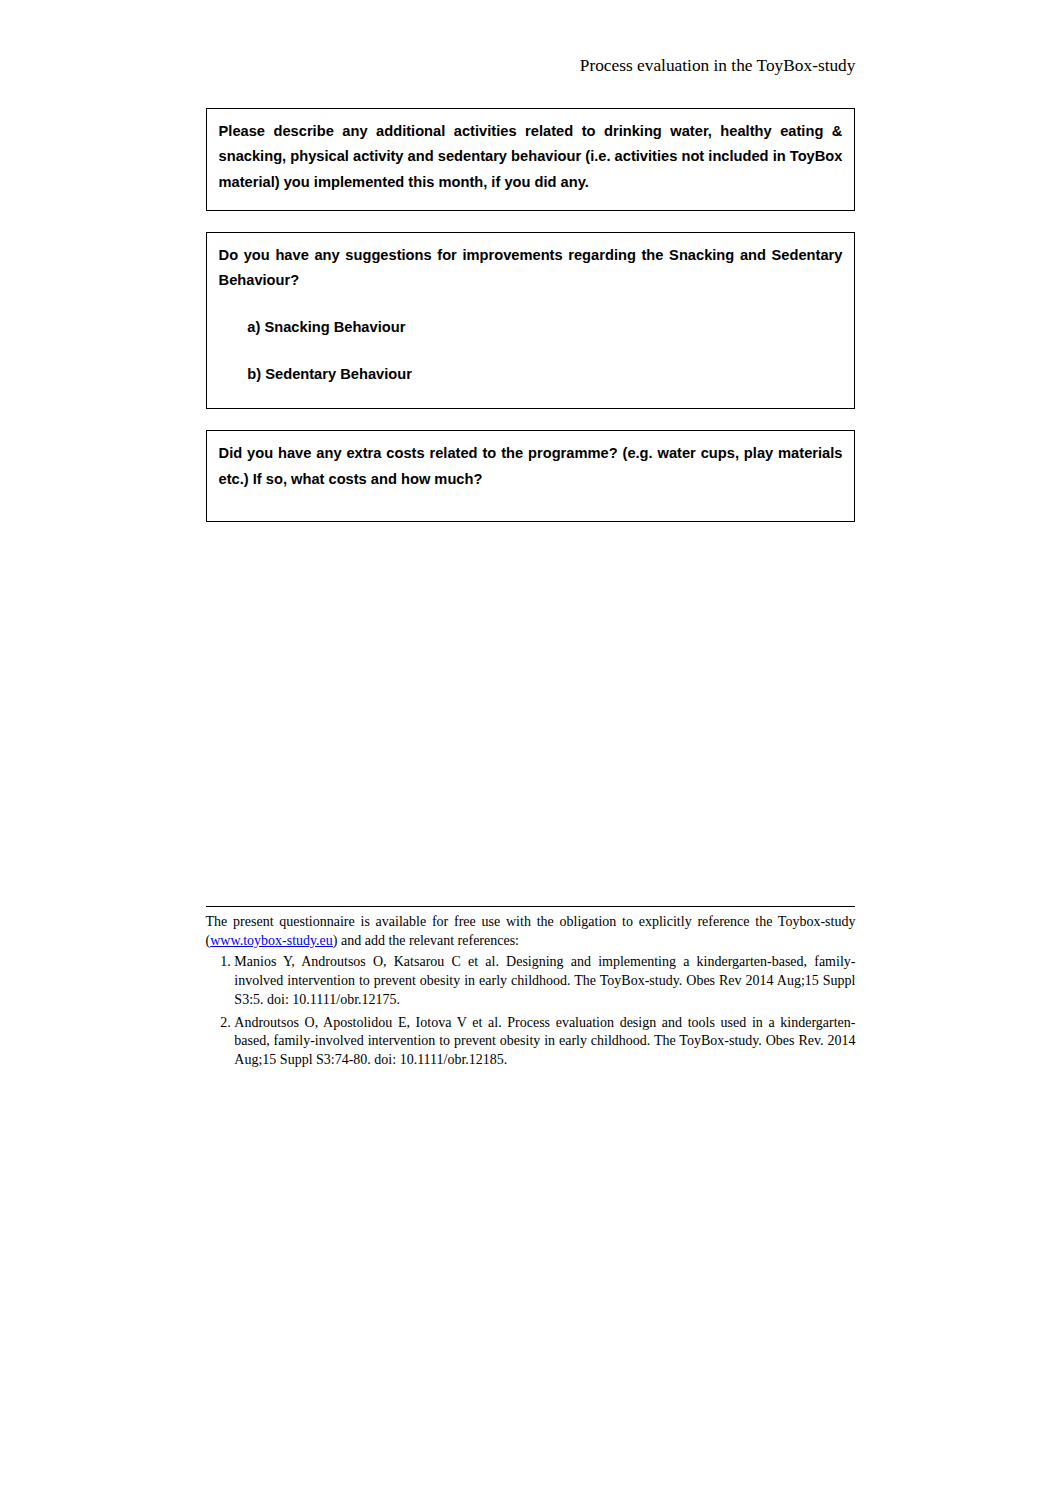Process evaluation in the ToyBox-study
Please describe any additional activities related to drinking water, healthy eating & snacking, physical activity and sedentary behaviour (i.e. activities not included in ToyBox material) you implemented this month, if you did any.
Do you have any suggestions for improvements regarding the Snacking and Sedentary Behaviour?
a) Snacking Behaviour
b) Sedentary Behaviour
Did you have any extra costs related to the programme? (e.g. water cups, play materials etc.) If so, what costs and how much?
The present questionnaire is available for free use with the obligation to explicitly reference the Toybox-study (www.toybox-study.eu) and add the relevant references:
Manios Y, Androutsos O, Katsarou C et al. Designing and implementing a kindergarten-based, family-involved intervention to prevent obesity in early childhood. The ToyBox-study. Obes Rev 2014 Aug;15 Suppl S3:5. doi: 10.1111/obr.12175.
Androutsos O, Apostolidou E, Iotova V et al. Process evaluation design and tools used in a kindergarten-based, family-involved intervention to prevent obesity in early childhood. The ToyBox-study. Obes Rev. 2014 Aug;15 Suppl S3:74-80. doi: 10.1111/obr.12185.